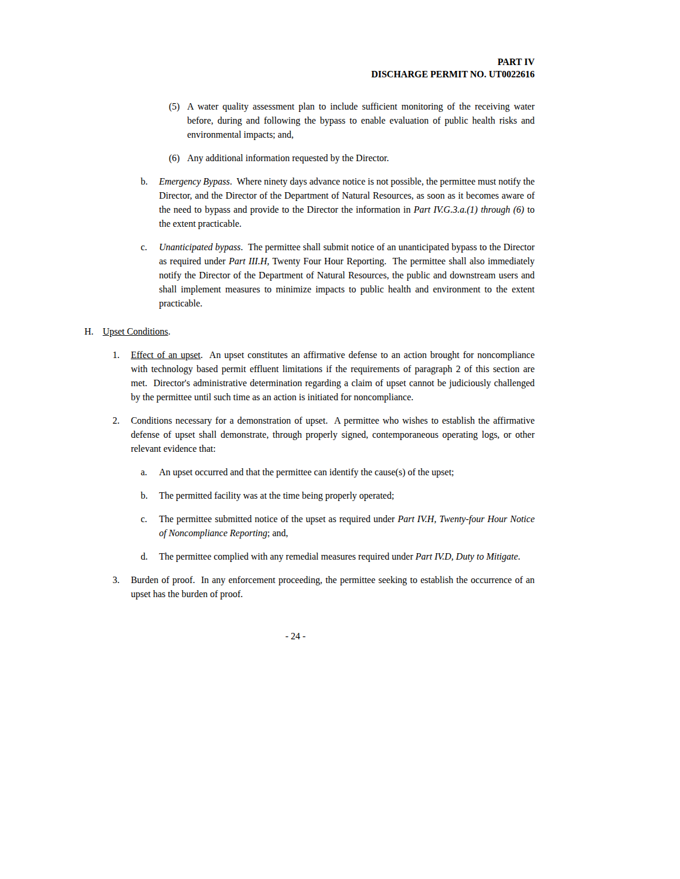PART IV
DISCHARGE PERMIT NO. UT0022616
(5) A water quality assessment plan to include sufficient monitoring of the receiving water before, during and following the bypass to enable evaluation of public health risks and environmental impacts; and,
(6) Any additional information requested by the Director.
b. Emergency Bypass. Where ninety days advance notice is not possible, the permittee must notify the Director, and the Director of the Department of Natural Resources, as soon as it becomes aware of the need to bypass and provide to the Director the information in Part IV.G.3.a.(1) through (6) to the extent practicable.
c. Unanticipated bypass. The permittee shall submit notice of an unanticipated bypass to the Director as required under Part III.H, Twenty Four Hour Reporting. The permittee shall also immediately notify the Director of the Department of Natural Resources, the public and downstream users and shall implement measures to minimize impacts to public health and environment to the extent practicable.
H. Upset Conditions.
1. Effect of an upset. An upset constitutes an affirmative defense to an action brought for noncompliance with technology based permit effluent limitations if the requirements of paragraph 2 of this section are met. Director's administrative determination regarding a claim of upset cannot be judiciously challenged by the permittee until such time as an action is initiated for noncompliance.
2. Conditions necessary for a demonstration of upset. A permittee who wishes to establish the affirmative defense of upset shall demonstrate, through properly signed, contemporaneous operating logs, or other relevant evidence that:
a. An upset occurred and that the permittee can identify the cause(s) of the upset;
b. The permitted facility was at the time being properly operated;
c. The permittee submitted notice of the upset as required under Part IV.H, Twenty-four Hour Notice of Noncompliance Reporting; and,
d. The permittee complied with any remedial measures required under Part IV.D, Duty to Mitigate.
3. Burden of proof. In any enforcement proceeding, the permittee seeking to establish the occurrence of an upset has the burden of proof.
- 24 -